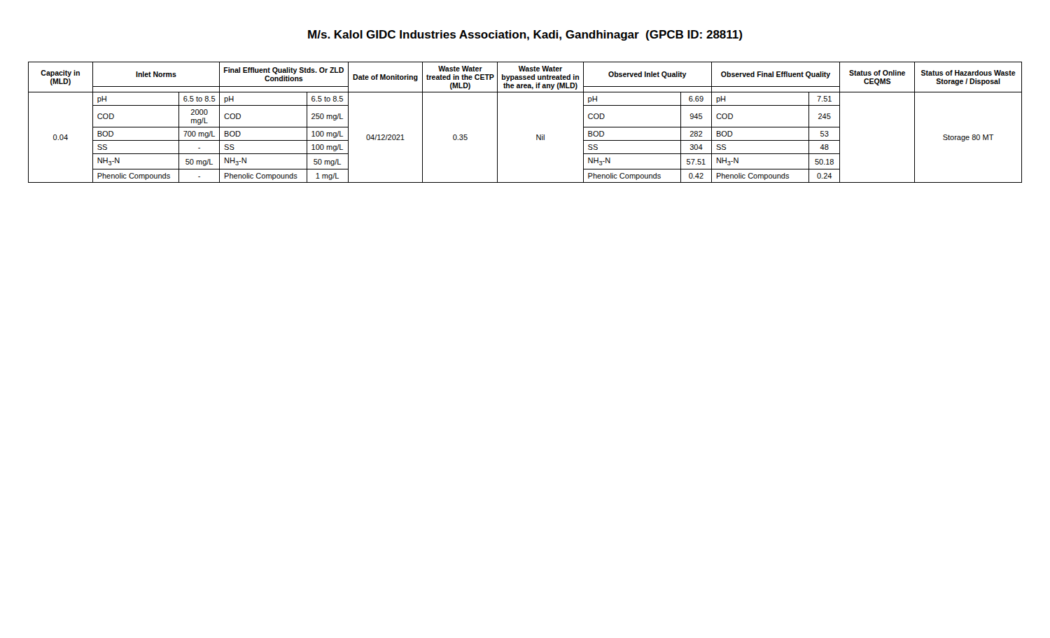M/s. Kalol GIDC Industries Association, Kadi, Gandhinagar (GPCB ID: 28811)
| Capacity in (MLD) | Inlet Norms | Final Effluent Quality Stds. Or ZLD Conditions | Date of Monitoring | Waste Water treated in the CETP (MLD) | Waste Water bypassed untreated in the area, if any (MLD) | Observed Inlet Quality | Observed Final Effluent Quality | Status of Online CEQMS | Status of Hazardous Waste Storage / Disposal |
| --- | --- | --- | --- | --- | --- | --- | --- | --- | --- |
| 0.04 | pH | 6.5 to 8.5 | pH | 6.5 to 8.5 | 04/12/2021 | 0.35 | Nil | pH | 6.69 | pH | 7.51 | | Storage 80 MT |
| COD | 2000 mg/L | COD | 250 mg/L | COD | 945 | COD | 245 |
| BOD | 700 mg/L | BOD | 100 mg/L | BOD | 282 | BOD | 53 |
| SS | - | SS | 100 mg/L | SS | 304 | SS | 48 |
| NH 3 -N | 50 mg/L | NH 3 -N | 50 mg/L | NH 3 -N | 57.51 | NH 3 -N | 50.18 |
| Phenolic Compounds | - | Phenolic Compounds | 1 mg/L | Phenolic Compounds | 0.42 | Phenolic Compounds | 0.24 |